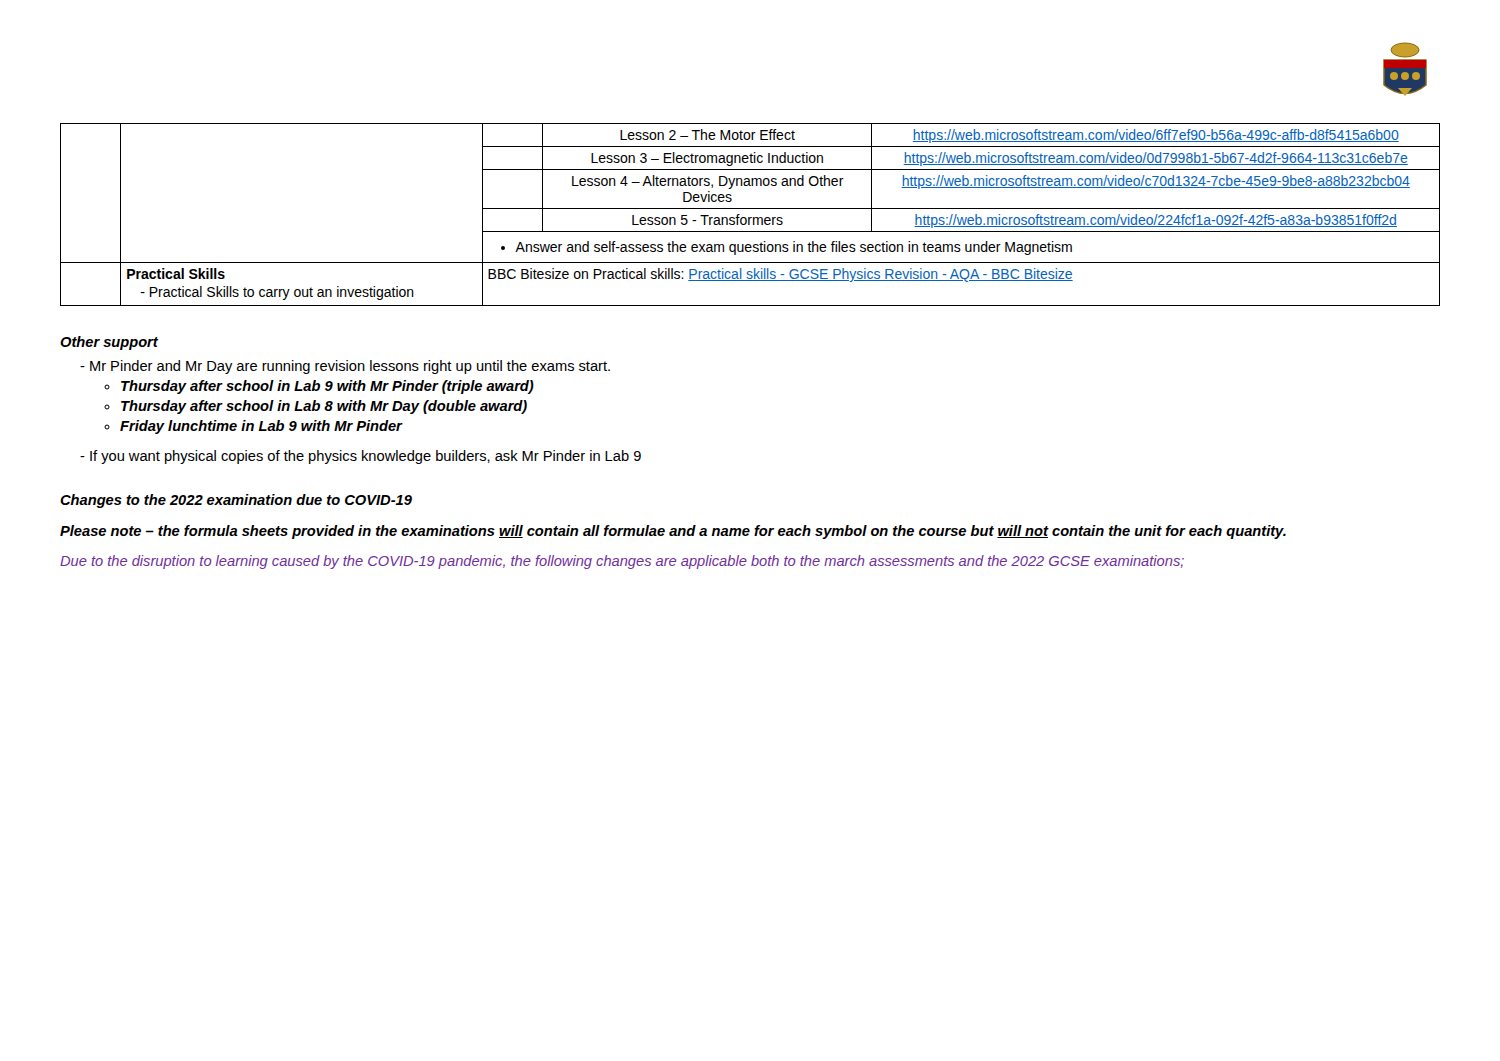| | | | Lesson 2 – The Motor Effect | https://web.microsoftstream.com/video/6ff7ef90-b56a-499c-affb-d8f5415a6b00 |
| | Lesson 3 – Electromagnetic Induction | https://web.microsoftstream.com/video/0d7998b1-5b67-4d2f-9664-113c31c6eb7e |
| | Lesson 4 – Alternators, Dynamos and Other Devices | https://web.microsoftstream.com/video/c70d1324-7cbe-45e9-9be8-a88b232bcb04 |
| | Lesson 5 - Transformers | https://web.microsoftstream.com/video/224fcf1a-092f-42f5-a83a-b93851f0ff2d |
| Answer and self-assess the exam questions in the files section in teams under Magnetism |
| | Practical Skills Practical Skills to carry out an investigation | BBC Bitesize on Practical skills: Practical skills - GCSE Physics Revision - AQA - BBC Bitesize |
Other support
Mr Pinder and Mr Day are running revision lessons right up until the exams start.
Thursday after school in Lab 9 with Mr Pinder (triple award)
Thursday after school in Lab 8 with Mr Day (double award)
Friday lunchtime in Lab 9 with Mr Pinder
If you want physical copies of the physics knowledge builders, ask Mr Pinder in Lab 9
Changes to the 2022 examination due to COVID-19
Please note – the formula sheets provided in the examinations will contain all formulae and a name for each symbol on the course but will not contain the unit for each quantity.
Due to the disruption to learning caused by the COVID-19 pandemic, the following changes are applicable both to the march assessments and the 2022 GCSE examinations;